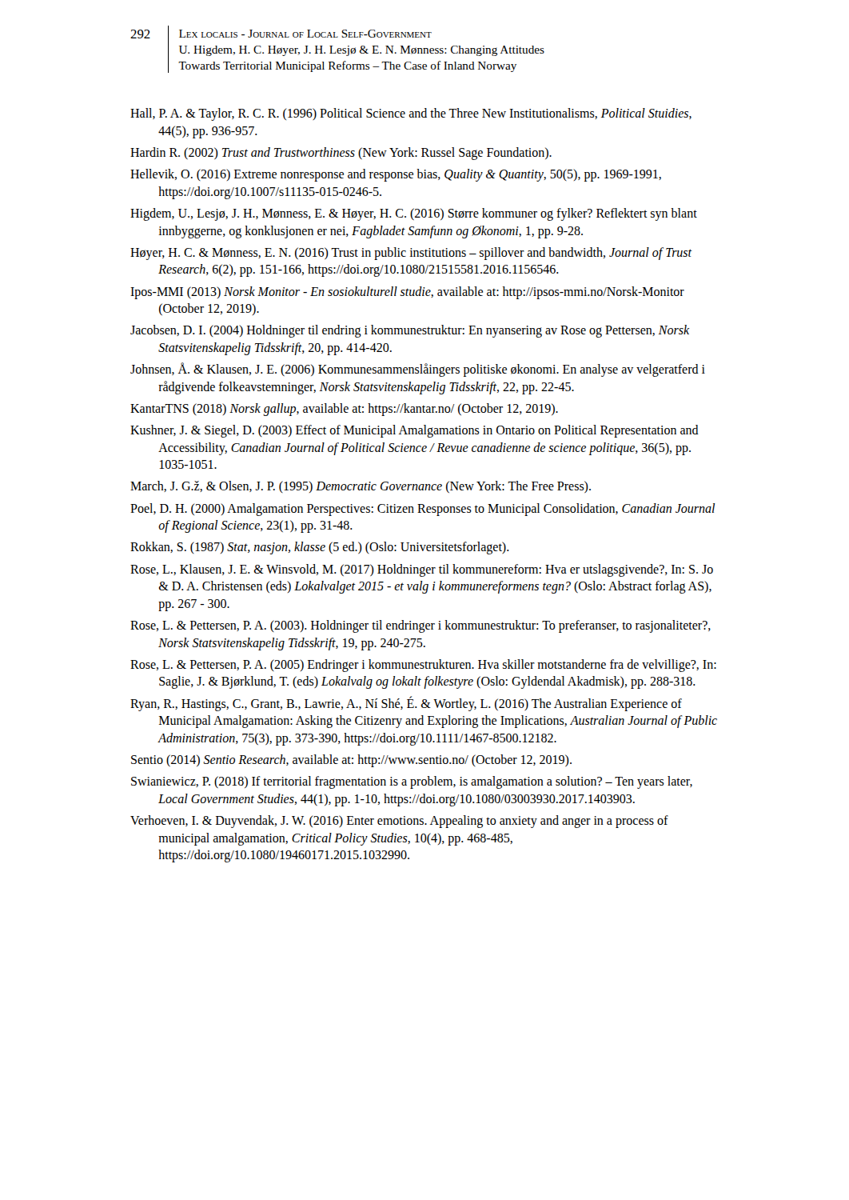292
Lex localis - Journal of Local Self-Government
U. Higdem, H. C. Høyer, J. H. Lesjø & E. N. Mønness: Changing Attitudes
Towards Territorial Municipal Reforms – The Case of Inland Norway
Hall, P. A. & Taylor, R. C. R. (1996) Political Science and the Three New Institutionalisms, Political Stuidies, 44(5), pp. 936-957.
Hardin R. (2002) Trust and Trustworthiness (New York: Russel Sage Foundation).
Hellevik, O. (2016) Extreme nonresponse and response bias, Quality & Quantity, 50(5), pp. 1969-1991, https://doi.org/10.1007/s11135-015-0246-5.
Higdem, U., Lesjø, J. H., Mønness, E. & Høyer, H. C. (2016) Større kommuner og fylker? Reflektert syn blant innbyggerne, og konklusjonen er nei, Fagbladet Samfunn og Økonomi, 1, pp. 9-28.
Høyer, H. C. & Mønness, E. N. (2016) Trust in public institutions – spillover and bandwidth, Journal of Trust Research, 6(2), pp. 151-166, https://doi.org/10.1080/21515581.2016.1156546.
Ipos-MMI (2013) Norsk Monitor - En sosiokulturell studie, available at: http://ipsos-mmi.no/Norsk-Monitor (October 12, 2019).
Jacobsen, D. I. (2004) Holdninger til endring i kommunestruktur: En nyansering av Rose og Pettersen, Norsk Statsvitenskapelig Tidsskrift, 20, pp. 414-420.
Johnsen, Å. & Klausen, J. E. (2006) Kommunesammenslåingers politiske økonomi. En analyse av velgeratferd i rådgivende folkeavstemninger, Norsk Statsvitenskapelig Tidsskrift, 22, pp. 22-45.
KantarTNS (2018) Norsk gallup, available at: https://kantar.no/ (October 12, 2019).
Kushner, J. & Siegel, D. (2003) Effect of Municipal Amalgamations in Ontario on Political Representation and Accessibility, Canadian Journal of Political Science / Revue canadienne de science politique, 36(5), pp. 1035-1051.
March, J. G.ž, & Olsen, J. P. (1995) Democratic Governance (New York: The Free Press).
Poel, D. H. (2000) Amalgamation Perspectives: Citizen Responses to Municipal Consolidation, Canadian Journal of Regional Science, 23(1), pp. 31-48.
Rokkan, S. (1987) Stat, nasjon, klasse (5 ed.) (Oslo: Universitetsforlaget).
Rose, L., Klausen, J. E. & Winsvold, M. (2017) Holdninger til kommunereform: Hva er utslagsgivende?, In: S. Jo & D. A. Christensen (eds) Lokalvalget 2015 - et valg i kommunereformens tegn? (Oslo: Abstract forlag AS), pp. 267 - 300.
Rose, L. & Pettersen, P. A. (2003). Holdninger til endringer i kommunestruktur: To preferanser, to rasjonaliteter?, Norsk Statsvitenskapelig Tidsskrift, 19, pp. 240-275.
Rose, L. & Pettersen, P. A. (2005) Endringer i kommunestrukturen. Hva skiller motstanderne fra de velvillige?, In: Saglie, J. & Bjørklund, T. (eds) Lokalvalg og lokalt folkestyre (Oslo: Gyldendal Akadmisk), pp. 288-318.
Ryan, R., Hastings, C., Grant, B., Lawrie, A., Ní Shé, É. & Wortley, L. (2016) The Australian Experience of Municipal Amalgamation: Asking the Citizenry and Exploring the Implications, Australian Journal of Public Administration, 75(3), pp. 373-390, https://doi.org/10.1111/1467-8500.12182.
Sentio (2014) Sentio Research, available at: http://www.sentio.no/ (October 12, 2019).
Swianiewicz, P. (2018) If territorial fragmentation is a problem, is amalgamation a solution? – Ten years later, Local Government Studies, 44(1), pp. 1-10, https://doi.org/10.1080/03003930.2017.1403903.
Verhoeven, I. & Duyvendak, J. W. (2016) Enter emotions. Appealing to anxiety and anger in a process of municipal amalgamation, Critical Policy Studies, 10(4), pp. 468-485, https://doi.org/10.1080/19460171.2015.1032990.